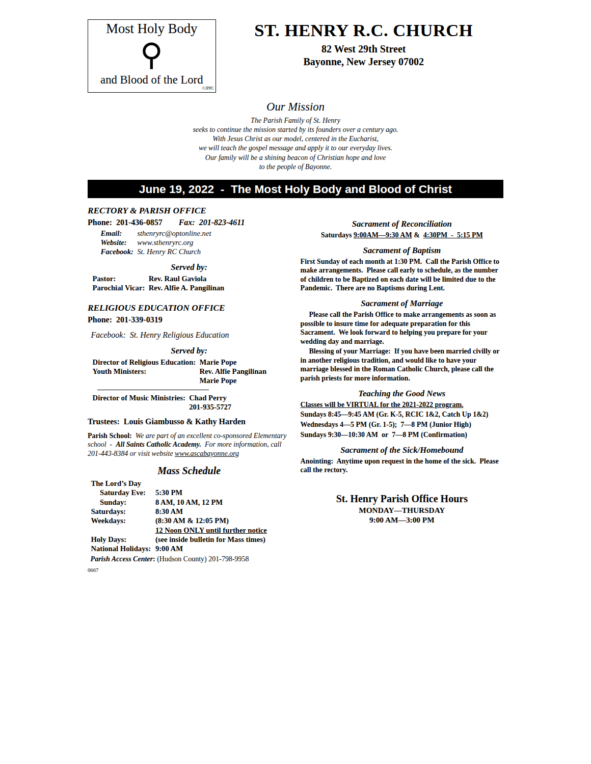Most Holy Body ⚲ and Blood of the Lord ©JPPC
ST. HENRY R.C. CHURCH
82 West 29th Street
Bayonne, New Jersey 07002
Our Mission
The Parish Family of St. Henry
seeks to continue the mission started by its founders over a century ago.
With Jesus Christ as our model, centered in the Eucharist,
we will teach the gospel message and apply it to our everyday lives.
Our family will be a shining beacon of Christian hope and love
to the people of Bayonne.
June 19, 2022 - The Most Holy Body and Blood of Christ
RECTORY & PARISH OFFICE
Phone: 201-436-0857 Fax: 201-823-4611
| Email: | sthenryrc@optonline.net |
| Website: | www.sthenryrc.org |
| Facebook: | St. Henry RC Church |
Served by:
| Pastor: | Rev. Raul Gaviola |
| Parochial Vicar: | Rev. Alfie A. Pangilinan |
RELIGIOUS EDUCATION OFFICE
Phone: 201-339-0319
Facebook: St. Henry Religious Education
Served by:
| Director of Religious Education: | Marie Pope |
| Youth Ministers: | Rev. Alfie Pangilinan |
| | Marie Pope |
| Director of Music Ministries: | Chad Perry |
| | 201-935-5727 |
Trustees: Louis Giambusso & Kathy Harden
Parish School: We are part of an excellent co-sponsored Elementary school - All Saints Catholic Academy. For more information, call 201-443-8384 or visit website www.ascabayonne.org
Mass Schedule
| The Lord’s Day |
| Saturday Eve: | 5:30 PM |
| Sunday: | 8 AM, 10 AM, 12 PM |
| Saturdays: | 8:30 AM |
| Weekdays: | (8:30 AM & 12:05 PM) |
| | 12 Noon ONLY until further notice |
| Holy Days: | (see inside bulletin for Mass times) |
| National Holidays: | 9:00 AM |
Parish Access Center: (Hudson County) 201-798-9958
0667
Sacrament of Reconciliation
Saturdays 9:00AM—9:30 AM & 4:30PM - 5:15 PM
Sacrament of Baptism
First Sunday of each month at 1:30 PM. Call the Parish Office to make arrangements. Please call early to schedule, as the number of children to be Baptized on each date will be limited due to the Pandemic. There are no Baptisms during Lent.
Sacrament of Marriage
Please call the Parish Office to make arrangements as soon as possible to insure time for adequate preparation for this Sacrament. We look forward to helping you prepare for your wedding day and marriage.
Blessing of your Marriage: If you have been married civilly or in another religious tradition, and would like to have your marriage blessed in the Roman Catholic Church, please call the parish priests for more information.
Teaching the Good News
Classes will be VIRTUAL for the 2021-2022 program.
Sundays 8:45—9:45 AM (Gr. K-5, RCIC 1&2, Catch Up 1&2)
Wednesdays 4—5 PM (Gr. 1-5); 7—8 PM (Junior High)
Sundays 9:30—10:30 AM or 7—8 PM (Confirmation)
Sacrament of the Sick/Homebound
Anointing: Anytime upon request in the home of the sick. Please call the rectory.
St. Henry Parish Office Hours
MONDAY—THURSDAY
9:00 AM—3:00 PM